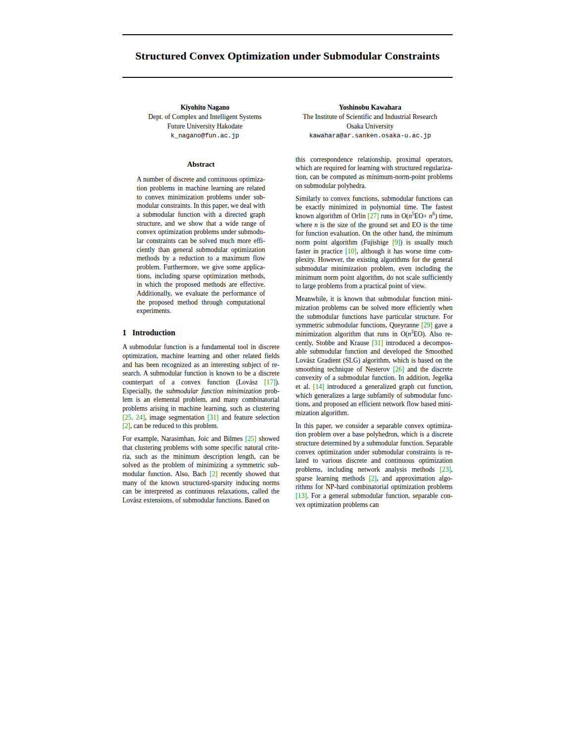Structured Convex Optimization under Submodular Constraints
| Kiyohito Nagano Dept. of Complex and Intelligent Systems Future University Hakodate k_nagano@fun.ac.jp | Yoshinobu Kawahara The Institute of Scientific and Industrial Research Osaka University kawahara@ar.sanken.osaka-u.ac.jp |
Abstract
A number of discrete and continuous optimization problems in machine learning are related to convex minimization problems under submodular constraints. In this paper, we deal with a submodular function with a directed graph structure, and we show that a wide range of convex optimization problems under submodular constraints can be solved much more efficiently than general submodular optimization methods by a reduction to a maximum flow problem. Furthermore, we give some applications, including sparse optimization methods, in which the proposed methods are effective. Additionally, we evaluate the performance of the proposed method through computational experiments.
1 Introduction
A submodular function is a fundamental tool in discrete optimization, machine learning and other related fields and has been recognized as an interesting subject of research. A submodular function is known to be a discrete counterpart of a convex function (Lovász [17]). Especially, the submodular function minimization problem is an elemental problem, and many combinatorial problems arising in machine learning, such as clustering [25, 24], image segmentation [31] and feature selection [2], can be reduced to this problem.
For example, Narasimhan, Joic and Bilmes [25] showed that clustering problems with some specific natural criteria, such as the minimum description length, can be solved as the problem of minimizing a symmetric submodular function. Also, Bach [2] recently showed that many of the known structured-sparsity inducing norms can be interpreted as continuous relaxations, called the Lovász extensions, of submodular functions. Based on
this correspondence relationship, proximal operators, which are required for learning with structured regularization, can be computed as minimum-norm-point problems on submodular polyhedra.
Similarly to convex functions, submodular functions can be exactly minimized in polynomial time. The fastest known algorithm of Orlin [27] runs in O(n5EO+ n6) time, where n is the size of the ground set and EO is the time for function evaluation. On the other hand, the minimum norm point algorithm (Fujishige [9]) is usually much faster in practice [10], although it has worse time complexity. However, the existing algorithms for the general submodular minimization problem, even including the minimum norm point algorithm, do not scale sufficiently to large problems from a practical point of view.
Meanwhile, it is known that submodular function minimization problems can be solved more efficiently when the submodular functions have particular structure. For symmetric submodular functions, Queyranne [29] gave a minimization algorithm that runs in O(n3EO). Also recently, Stobbe and Krause [31] introduced a decomposable submodular function and developed the Smoothed Lovász Gradient (SLG) algorithm, which is based on the smoothing technique of Nesterov [26] and the discrete convexity of a submodular function. In addition, Jegelka et al. [14] introduced a generalized graph cut function, which generalizes a large subfamily of submodular functions, and proposed an efficient network flow based minimization algorithm.
In this paper, we consider a separable convex optimization problem over a base polyhedron, which is a discrete structure determined by a submodular function. Separable convex optimization under submodular constraints is related to various discrete and continuous optimization problems, including network analysis methods [23], sparse learning methods [2], and approximation algorithms for NP-hard combinatorial optimization problems [13]. For a general submodular function, separable convex optimization problems can